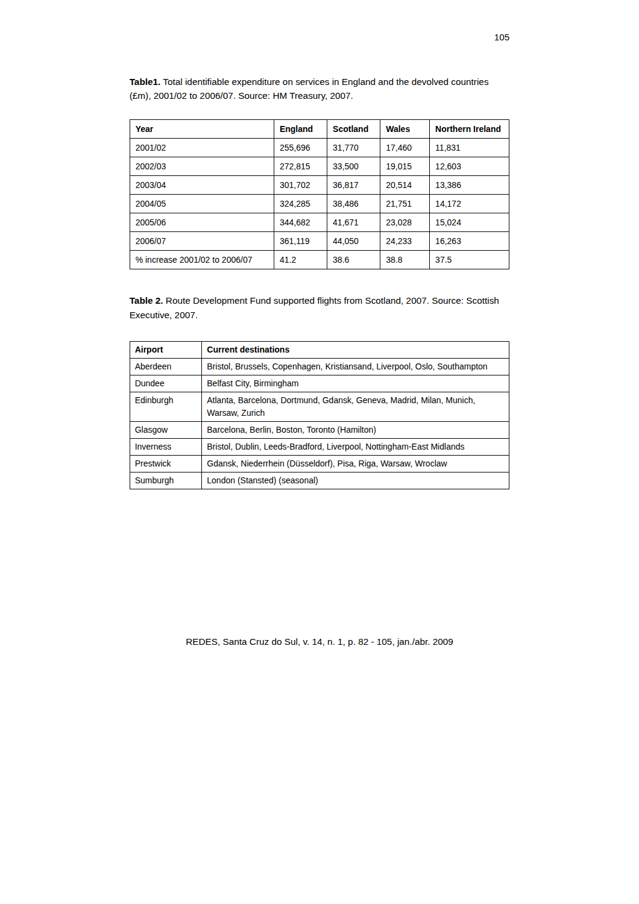105
Table1. Total identifiable expenditure on services in England and the devolved countries (£m), 2001/02 to 2006/07. Source: HM Treasury, 2007.
| Year | England | Scotland | Wales | Northern Ireland |
| --- | --- | --- | --- | --- |
| 2001/02 | 255,696 | 31,770 | 17,460 | 11,831 |
| 2002/03 | 272,815 | 33,500 | 19,015 | 12,603 |
| 2003/04 | 301,702 | 36,817 | 20,514 | 13,386 |
| 2004/05 | 324,285 | 38,486 | 21,751 | 14,172 |
| 2005/06 | 344,682 | 41,671 | 23,028 | 15,024 |
| 2006/07 | 361,119 | 44,050 | 24,233 | 16,263 |
| % increase 2001/02 to 2006/07 | 41.2 | 38.6 | 38.8 | 37.5 |
Table 2. Route Development Fund supported flights from Scotland, 2007. Source: Scottish Executive, 2007.
| Airport | Current destinations |
| --- | --- |
| Aberdeen | Bristol, Brussels, Copenhagen, Kristiansand, Liverpool, Oslo, Southampton |
| Dundee | Belfast City, Birmingham |
| Edinburgh | Atlanta, Barcelona, Dortmund, Gdansk, Geneva, Madrid, Milan, Munich, Warsaw, Zurich |
| Glasgow | Barcelona, Berlin, Boston, Toronto (Hamilton) |
| Inverness | Bristol, Dublin, Leeds-Bradford, Liverpool, Nottingham-East Midlands |
| Prestwick | Gdansk, Niederrhein (Düsseldorf), Pisa, Riga, Warsaw, Wroclaw |
| Sumburgh | London (Stansted) (seasonal) |
REDES, Santa Cruz do Sul, v. 14, n. 1, p. 82 - 105, jan./abr. 2009